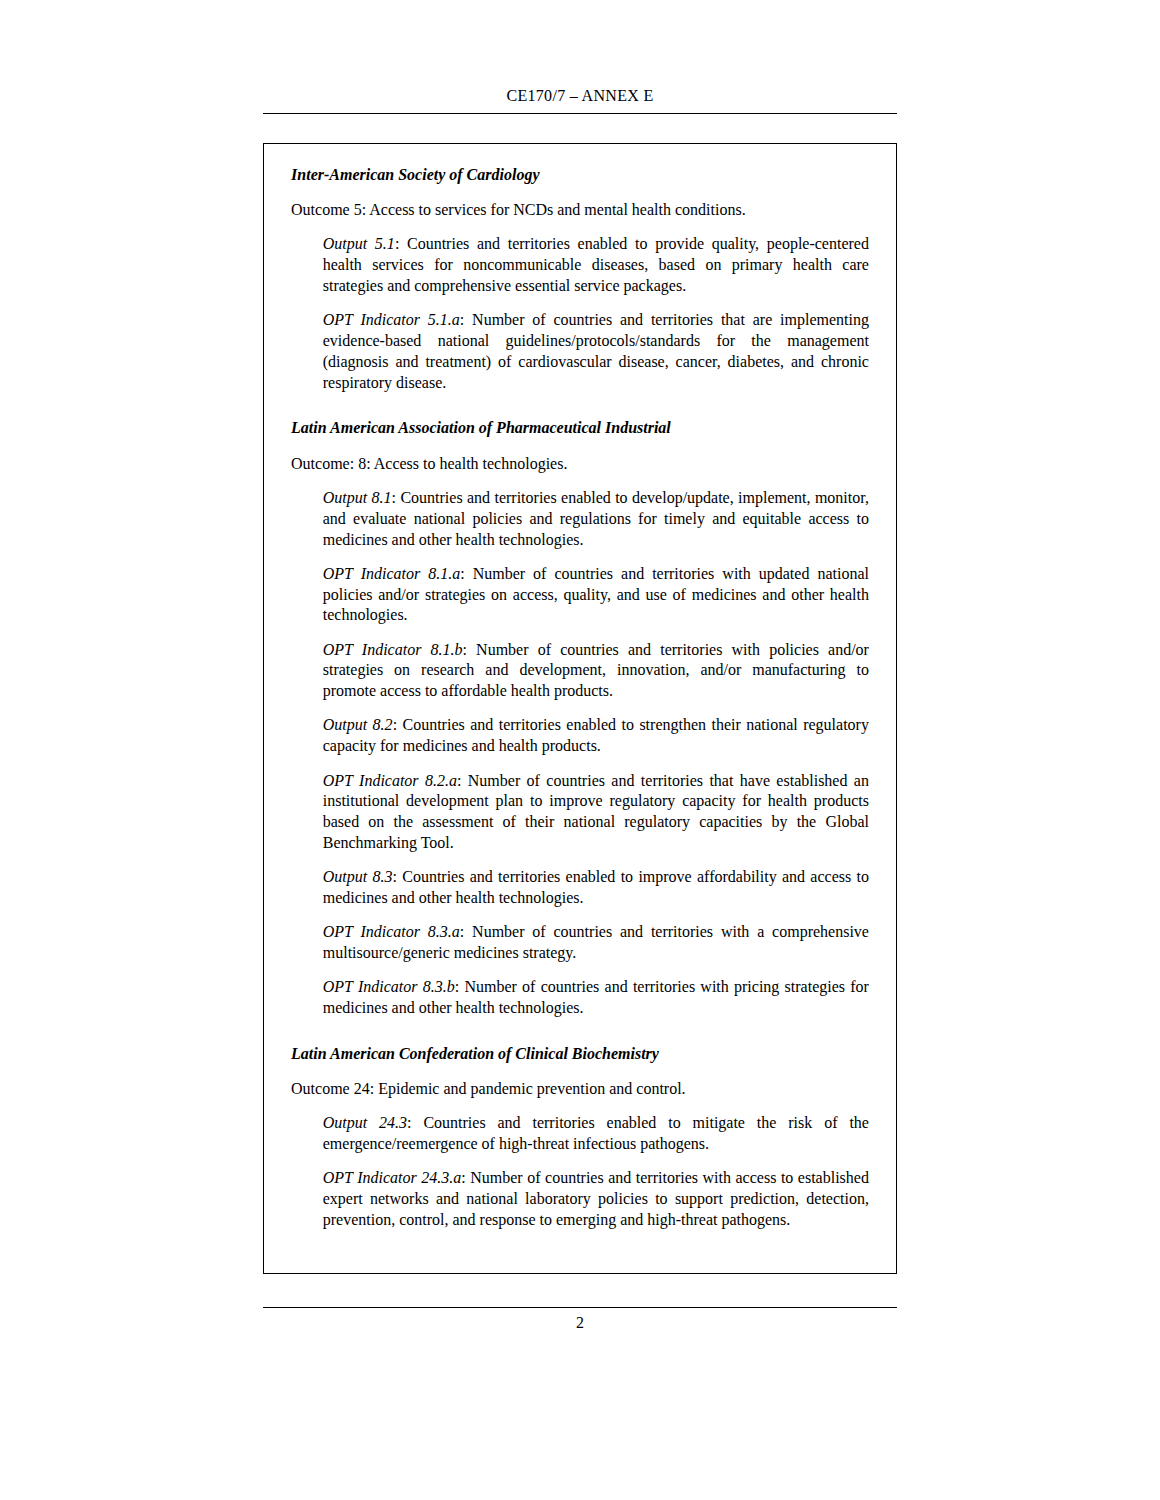CE170/7 – ANNEX E
Inter-American Society of Cardiology
Outcome 5: Access to services for NCDs and mental health conditions.
Output 5.1: Countries and territories enabled to provide quality, people-centered health services for noncommunicable diseases, based on primary health care strategies and comprehensive essential service packages.
OPT Indicator 5.1.a: Number of countries and territories that are implementing evidence-based national guidelines/protocols/standards for the management (diagnosis and treatment) of cardiovascular disease, cancer, diabetes, and chronic respiratory disease.
Latin American Association of Pharmaceutical Industrial
Outcome: 8: Access to health technologies.
Output 8.1: Countries and territories enabled to develop/update, implement, monitor, and evaluate national policies and regulations for timely and equitable access to medicines and other health technologies.
OPT Indicator 8.1.a: Number of countries and territories with updated national policies and/or strategies on access, quality, and use of medicines and other health technologies.
OPT Indicator 8.1.b: Number of countries and territories with policies and/or strategies on research and development, innovation, and/or manufacturing to promote access to affordable health products.
Output 8.2: Countries and territories enabled to strengthen their national regulatory capacity for medicines and health products.
OPT Indicator 8.2.a: Number of countries and territories that have established an institutional development plan to improve regulatory capacity for health products based on the assessment of their national regulatory capacities by the Global Benchmarking Tool.
Output 8.3: Countries and territories enabled to improve affordability and access to medicines and other health technologies.
OPT Indicator 8.3.a: Number of countries and territories with a comprehensive multisource/generic medicines strategy.
OPT Indicator 8.3.b: Number of countries and territories with pricing strategies for medicines and other health technologies.
Latin American Confederation of Clinical Biochemistry
Outcome 24: Epidemic and pandemic prevention and control.
Output 24.3: Countries and territories enabled to mitigate the risk of the emergence/reemergence of high-threat infectious pathogens.
OPT Indicator 24.3.a: Number of countries and territories with access to established expert networks and national laboratory policies to support prediction, detection, prevention, control, and response to emerging and high-threat pathogens.
2